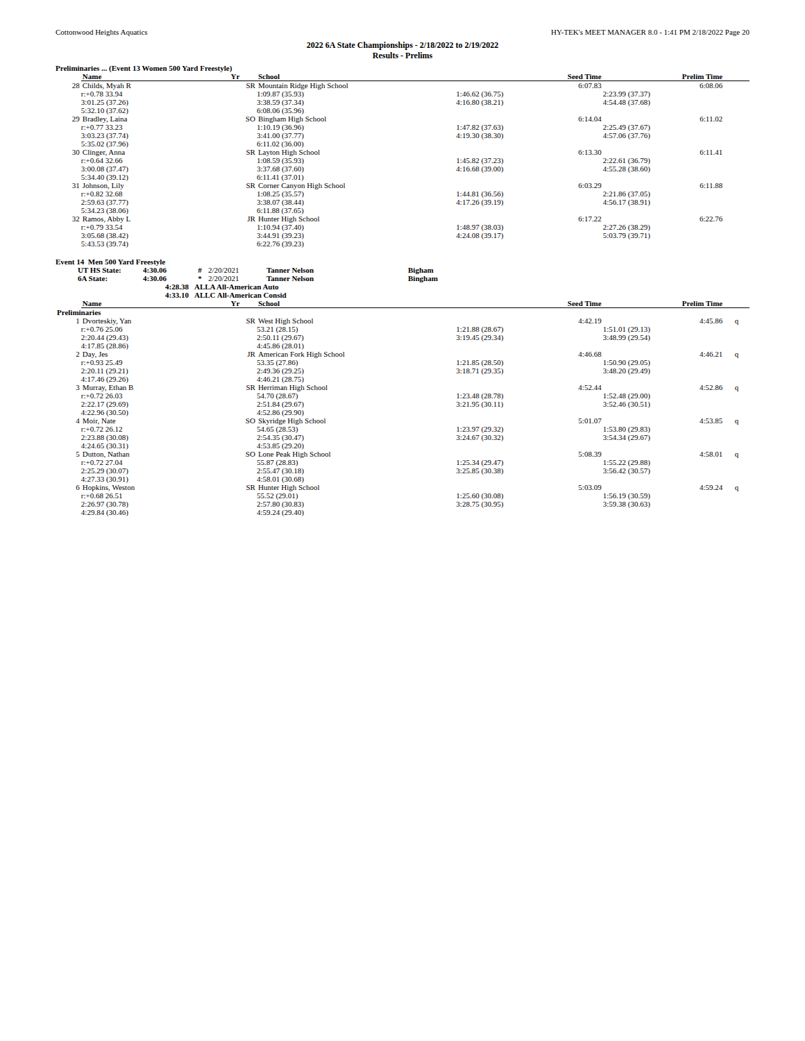Cottonwood Heights Aquatics
HY-TEK's MEET MANAGER 8.0 - 1:41 PM 2/18/2022 Page 20
2022 6A State Championships - 2/18/2022 to 2/19/2022
Results - Prelims
Preliminaries ... (Event 13 Women 500 Yard Freestyle)
| | Name | Yr | School | Seed Time | Prelim Time | |
| 28 | Childs, Myah R | SR | Mountain Ridge High School | 6:07.83 | 6:08.06 | |
| | r:+0.78 33.94 | 1:09.87 (35.93) | 1:46.62 (36.75) | 2:23.99 (37.37) |
| | 3:01.25 (37.26) | 3:38.59 (37.34) | 4:16.80 (38.21) | 4:54.48 (37.68) |
| | 5:32.10 (37.62) | 6:08.06 (35.96) | | |
| 29 | Bradley, Laina | SO | Bingham High School | 6:14.04 | 6:11.02 | |
| | r:+0.77 33.23 | 1:10.19 (36.96) | 1:47.82 (37.63) | 2:25.49 (37.67) |
| | 3:03.23 (37.74) | 3:41.00 (37.77) | 4:19.30 (38.30) | 4:57.06 (37.76) |
| | 5:35.02 (37.96) | 6:11.02 (36.00) | | |
| 30 | Clinger, Anna | SR | Layton High School | 6:13.30 | 6:11.41 | |
| | r:+0.64 32.66 | 1:08.59 (35.93) | 1:45.82 (37.23) | 2:22.61 (36.79) |
| | 3:00.08 (37.47) | 3:37.68 (37.60) | 4:16.68 (39.00) | 4:55.28 (38.60) |
| | 5:34.40 (39.12) | 6:11.41 (37.01) | | |
| 31 | Johnson, Lily | SR | Corner Canyon High School | 6:03.29 | 6:11.88 | |
| | r:+0.82 32.68 | 1:08.25 (35.57) | 1:44.81 (36.56) | 2:21.86 (37.05) |
| | 2:59.63 (37.77) | 3:38.07 (38.44) | 4:17.26 (39.19) | 4:56.17 (38.91) |
| | 5:34.23 (38.06) | 6:11.88 (37.65) | | |
| 32 | Ramos, Abby L | JR | Hunter High School | 6:17.22 | 6:22.76 | |
| | r:+0.79 33.54 | 1:10.94 (37.40) | 1:48.97 (38.03) | 2:27.26 (38.29) |
| | 3:05.68 (38.42) | 3:44.91 (39.23) | 4:24.08 (39.17) | 5:03.79 (39.71) |
| | 5:43.53 (39.74) | 6:22.76 (39.23) | | |
Event 14 Men 500 Yard Freestyle
| | UT HS State: | 4:30.06 | # | 2/20/2021 | Tanner Nelson | Bigham |
| | 6A State: | 4:30.06 | * | 2/20/2021 | Tanner Nelson | Bingham |
| | 4:28.38 | ALLA All-American Auto |
| | 4:33.10 | ALLC All-American Consid |
| | Name | Yr | School | Seed Time | Prelim Time | |
| Preliminaries |
| 1 | Dvorteskiy, Yan | SR | West High School | 4:42.19 | 4:45.86 | q |
| | r:+0.76 25.06 | 53.21 (28.15) | 1:21.88 (28.67) | 1:51.01 (29.13) |
| | 2:20.44 (29.43) | 2:50.11 (29.67) | 3:19.45 (29.34) | 3:48.99 (29.54) |
| | 4:17.85 (28.86) | 4:45.86 (28.01) | | |
| 2 | Day, Jes | JR | American Fork High School | 4:46.68 | 4:46.21 | q |
| | r:+0.93 25.49 | 53.35 (27.86) | 1:21.85 (28.50) | 1:50.90 (29.05) |
| | 2:20.11 (29.21) | 2:49.36 (29.25) | 3:18.71 (29.35) | 3:48.20 (29.49) |
| | 4:17.46 (29.26) | 4:46.21 (28.75) | | |
| 3 | Murray, Ethan B | SR | Herriman High School | 4:52.44 | 4:52.86 | q |
| | r:+0.72 26.03 | 54.70 (28.67) | 1:23.48 (28.78) | 1:52.48 (29.00) |
| | 2:22.17 (29.69) | 2:51.84 (29.67) | 3:21.95 (30.11) | 3:52.46 (30.51) |
| | 4:22.96 (30.50) | 4:52.86 (29.90) | | |
| 4 | Moir, Nate | SO | Skyridge High School | 5:01.07 | 4:53.85 | q |
| | r:+0.72 26.12 | 54.65 (28.53) | 1:23.97 (29.32) | 1:53.80 (29.83) |
| | 2:23.88 (30.08) | 2:54.35 (30.47) | 3:24.67 (30.32) | 3:54.34 (29.67) |
| | 4:24.65 (30.31) | 4:53.85 (29.20) | | |
| 5 | Dutton, Nathan | SO | Lone Peak High School | 5:08.39 | 4:58.01 | q |
| | r:+0.72 27.04 | 55.87 (28.83) | 1:25.34 (29.47) | 1:55.22 (29.88) |
| | 2:25.29 (30.07) | 2:55.47 (30.18) | 3:25.85 (30.38) | 3:56.42 (30.57) |
| | 4:27.33 (30.91) | 4:58.01 (30.68) | | |
| 6 | Hopkins, Weston | SR | Hunter High School | 5:03.09 | 4:59.24 | q |
| | r:+0.68 26.51 | 55.52 (29.01) | 1:25.60 (30.08) | 1:56.19 (30.59) |
| | 2:26.97 (30.78) | 2:57.80 (30.83) | 3:28.75 (30.95) | 3:59.38 (30.63) |
| | 4:29.84 (30.46) | 4:59.24 (29.40) | | |